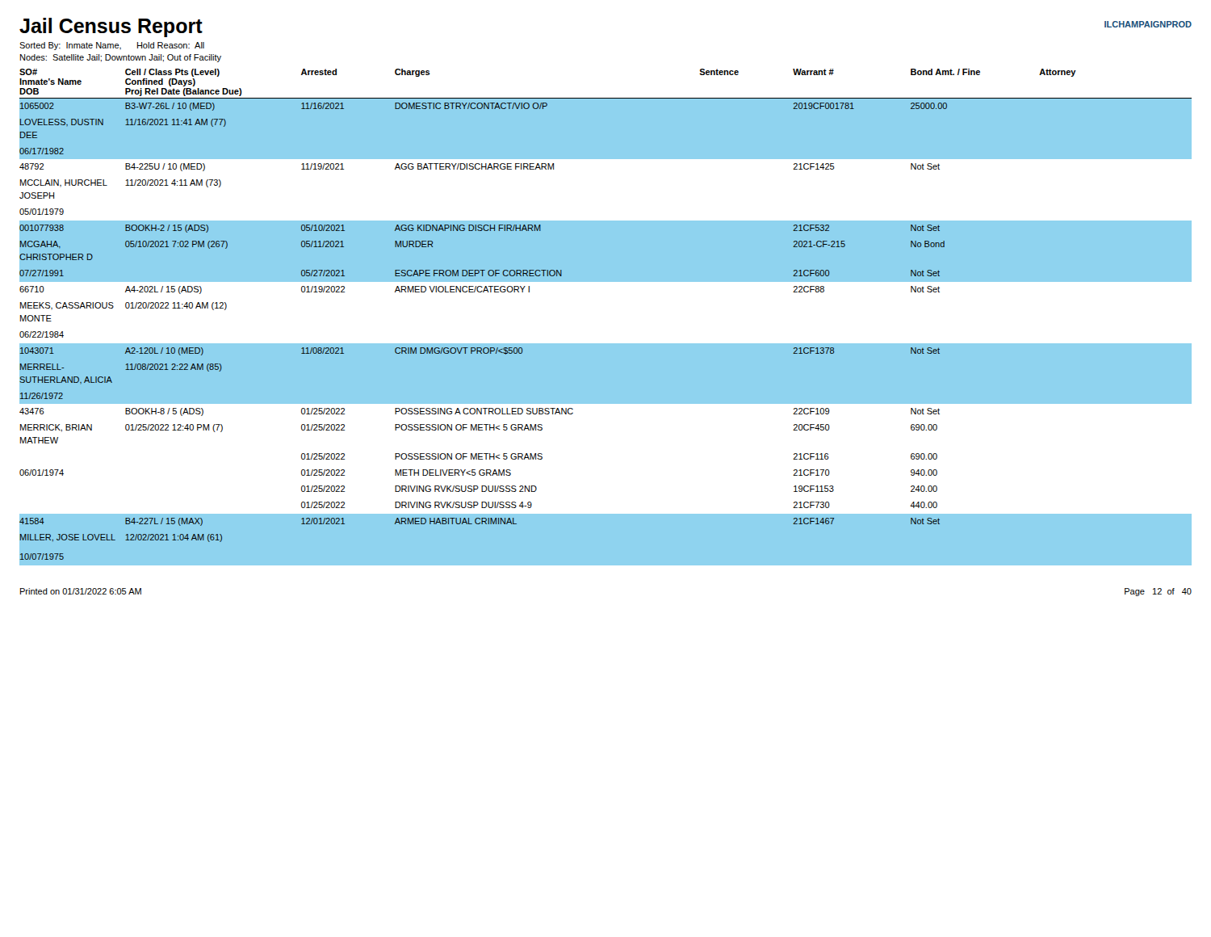ILCHAMPAIGNPROD
Jail Census Report
Sorted By: Inmate Name, Hold Reason: All
Nodes: Satellite Jail; Downtown Jail; Out of Facility
| SO# | Cell / Class Pts (Level) | Arrested | Charges | Sentence | Warrant # | Bond Amt. / Fine | Attorney |
| --- | --- | --- | --- | --- | --- | --- | --- |
| Inmate's Name | Confined (Days) | | | | | | |
| DOB | Proj Rel Date (Balance Due) | | | | | | |
| 1065002 | B3-W7-26L / 10 (MED) | 11/16/2021 | DOMESTIC BTRY/CONTACT/VIO O/P | | 2019CF001781 | 25000.00 | |
| LOVELESS, DUSTIN DEE | 11/16/2021 11:41 AM (77) | | | | | | |
| 06/17/1982 | | | | | | | |
| 48792 | B4-225U / 10 (MED) | 11/19/2021 | AGG BATTERY/DISCHARGE FIREARM | | 21CF1425 | Not Set | |
| MCCLAIN, HURCHEL JOSEPH | 11/20/2021 4:11 AM (73) | | | | | | |
| 05/01/1979 | | | | | | | |
| 001077938 | BOOKH-2 / 15 (ADS) | 05/10/2021 | AGG KIDNAPING DISCH FIR/HARM | | 21CF532 | Not Set | |
| MCGAHA, CHRISTOPHER D | 05/10/2021 7:02 PM (267) | 05/11/2021 | MURDER | | 2021-CF-215 | No Bond | |
| 07/27/1991 | | 05/27/2021 | ESCAPE FROM DEPT OF CORRECTION | | 21CF600 | Not Set | |
| 66710 | A4-202L / 15 (ADS) | 01/19/2022 | ARMED VIOLENCE/CATEGORY I | | 22CF88 | Not Set | |
| MEEKS, CASSARIOUS MONTE | 01/20/2022 11:40 AM (12) | | | | | | |
| 06/22/1984 | | | | | | | |
| 1043071 | A2-120L / 10 (MED) | 11/08/2021 | CRIM DMG/GOVT PROP/<$500 | | 21CF1378 | Not Set | |
| MERRELL-SUTHERLAND, ALICIA | 11/08/2021 2:22 AM (85) | | | | | | |
| 11/26/1972 | | | | | | | |
| 43476 | BOOKH-8 / 5 (ADS) | 01/25/2022 | POSSESSING A CONTROLLED SUBSTANC | | 22CF109 | Not Set | |
| MERRICK, BRIAN MATHEW | 01/25/2022 12:40 PM (7) | 01/25/2022 | POSSESSION OF METH< 5 GRAMS | | 20CF450 | 690.00 | |
| | | 01/25/2022 | POSSESSION OF METH< 5 GRAMS | | 21CF116 | 690.00 | |
| 06/01/1974 | | 01/25/2022 | METH DELIVERY<5 GRAMS | | 21CF170 | 940.00 | |
| | | 01/25/2022 | DRIVING RVK/SUSP DUI/SSS 2ND | | 19CF1153 | 240.00 | |
| | | 01/25/2022 | DRIVING RVK/SUSP DUI/SSS 4-9 | | 21CF730 | 440.00 | |
| 41584 | B4-227L / 15 (MAX) | 12/01/2021 | ARMED HABITUAL CRIMINAL | | 21CF1467 | Not Set | |
| MILLER, JOSE LOVELL | 12/02/2021 1:04 AM (61) | | | | | | |
| 10/07/1975 | | | | | | | |
Printed on 01/31/2022 6:05 AM Page 12 of 40